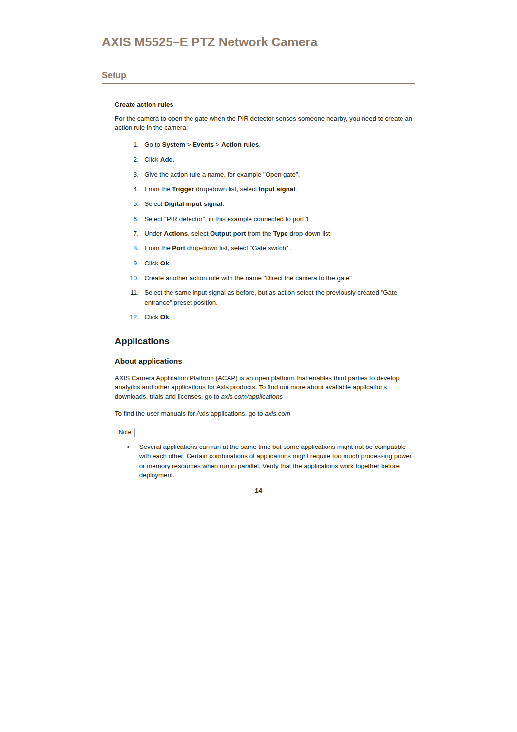AXIS M5525–E PTZ Network Camera
Setup
Create action rules
For the camera to open the gate when the PIR detector senses someone nearby, you need to create an action rule in the camera:
Go to System > Events > Action rules.
Click Add.
Give the action rule a name, for example "Open gate".
From the Trigger drop-down list, select Input signal.
Select Digital input signal.
Select "PIR detector", in this example connected to port 1.
Under Actions, select Output port from the Type drop-down list.
From the Port drop-down list, select "Gate switch" .
Click Ok.
Create another action rule with the name "Direct the camera to the gate"
Select the same input signal as before, but as action select the previously created "Gate entrance" preset position.
Click Ok.
Applications
About applications
AXIS Camera Application Platform (ACAP) is an open platform that enables third parties to develop analytics and other applications for Axis products. To find out more about available applications, downloads, trials and licenses, go to axis.com/applications
To find the user manuals for Axis applications, go to axis.com
Note
Several applications can run at the same time but some applications might not be compatible with each other. Certain combinations of applications might require too much processing power or memory resources when run in parallel. Verify that the applications work together before deployment.
14